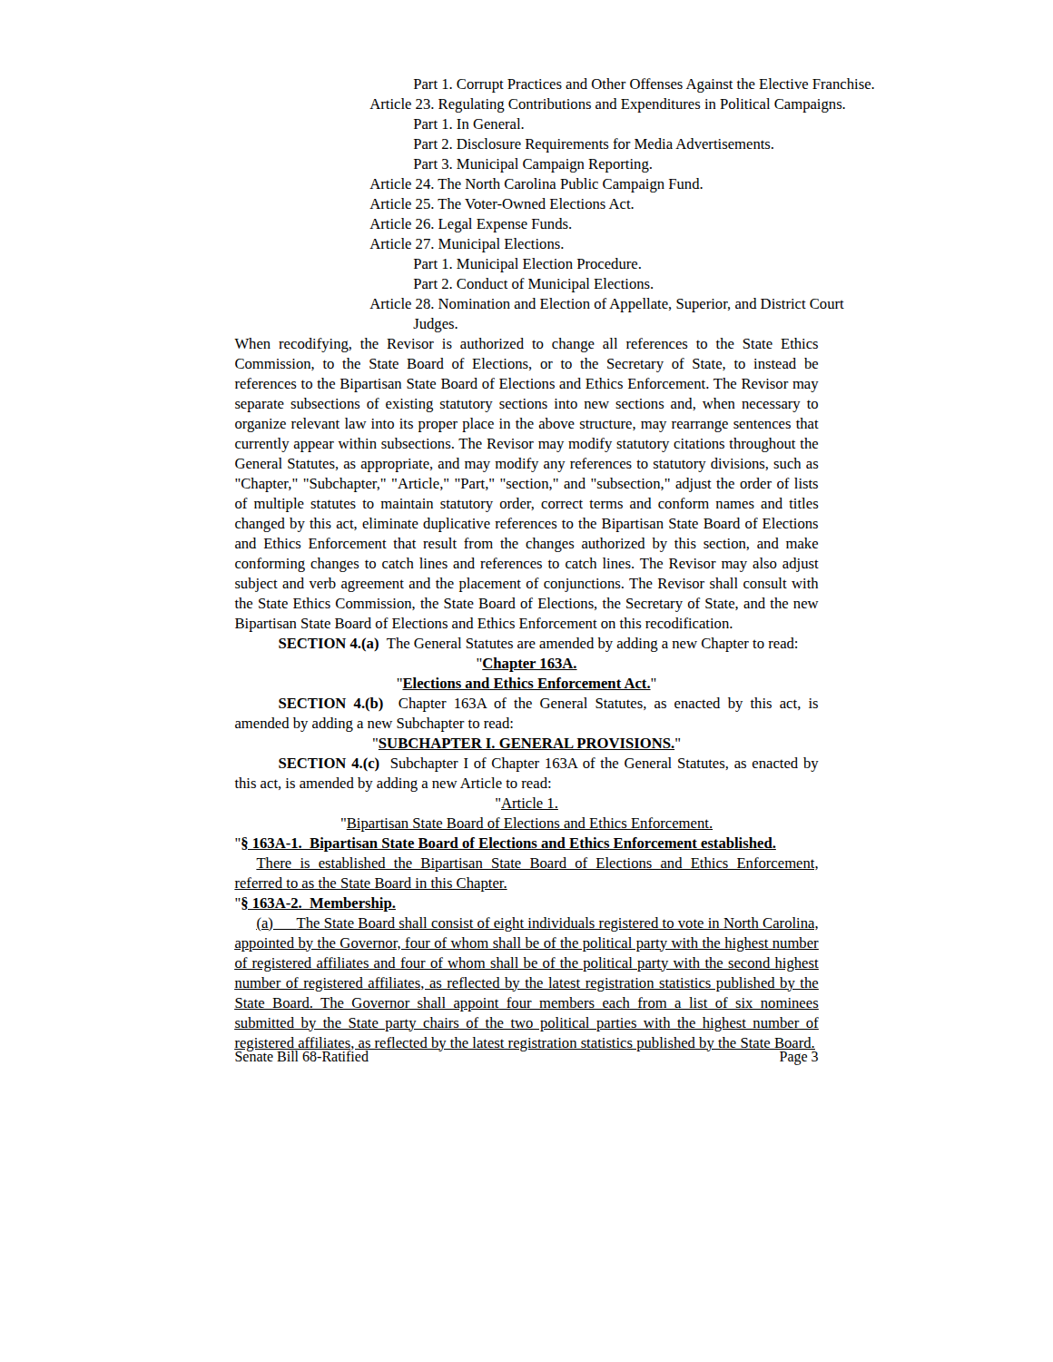Part 1. Corrupt Practices and Other Offenses Against the Elective Franchise.
Article 23. Regulating Contributions and Expenditures in Political Campaigns.
Part 1. In General.
Part 2. Disclosure Requirements for Media Advertisements.
Part 3. Municipal Campaign Reporting.
Article 24. The North Carolina Public Campaign Fund.
Article 25. The Voter-Owned Elections Act.
Article 26. Legal Expense Funds.
Article 27. Municipal Elections.
Part 1. Municipal Election Procedure.
Part 2. Conduct of Municipal Elections.
Article 28. Nomination and Election of Appellate, Superior, and District Court Judges.
When recodifying, the Revisor is authorized to change all references to the State Ethics Commission, to the State Board of Elections, or to the Secretary of State, to instead be references to the Bipartisan State Board of Elections and Ethics Enforcement. The Revisor may separate subsections of existing statutory sections into new sections and, when necessary to organize relevant law into its proper place in the above structure, may rearrange sentences that currently appear within subsections. The Revisor may modify statutory citations throughout the General Statutes, as appropriate, and may modify any references to statutory divisions, such as "Chapter," "Subchapter," "Article," "Part," "section," and "subsection," adjust the order of lists of multiple statutes to maintain statutory order, correct terms and conform names and titles changed by this act, eliminate duplicative references to the Bipartisan State Board of Elections and Ethics Enforcement that result from the changes authorized by this section, and make conforming changes to catch lines and references to catch lines. The Revisor may also adjust subject and verb agreement and the placement of conjunctions. The Revisor shall consult with the State Ethics Commission, the State Board of Elections, the Secretary of State, and the new Bipartisan State Board of Elections and Ethics Enforcement on this recodification.
SECTION 4.(a) The General Statutes are amended by adding a new Chapter to read:
"Chapter 163A.
"Elections and Ethics Enforcement Act."
SECTION 4.(b) Chapter 163A of the General Statutes, as enacted by this act, is amended by adding a new Subchapter to read:
"SUBCHAPTER I. GENERAL PROVISIONS."
SECTION 4.(c) Subchapter I of Chapter 163A of the General Statutes, as enacted by this act, is amended by adding a new Article to read:
"Article 1.
"Bipartisan State Board of Elections and Ethics Enforcement.
"§ 163A-1. Bipartisan State Board of Elections and Ethics Enforcement established.
There is established the Bipartisan State Board of Elections and Ethics Enforcement, referred to as the State Board in this Chapter.
"§ 163A-2. Membership.
(a) The State Board shall consist of eight individuals registered to vote in North Carolina, appointed by the Governor, four of whom shall be of the political party with the highest number of registered affiliates and four of whom shall be of the political party with the second highest number of registered affiliates, as reflected by the latest registration statistics published by the State Board. The Governor shall appoint four members each from a list of six nominees submitted by the State party chairs of the two political parties with the highest number of registered affiliates, as reflected by the latest registration statistics published by the State Board.
Senate Bill 68-Ratified Page 3